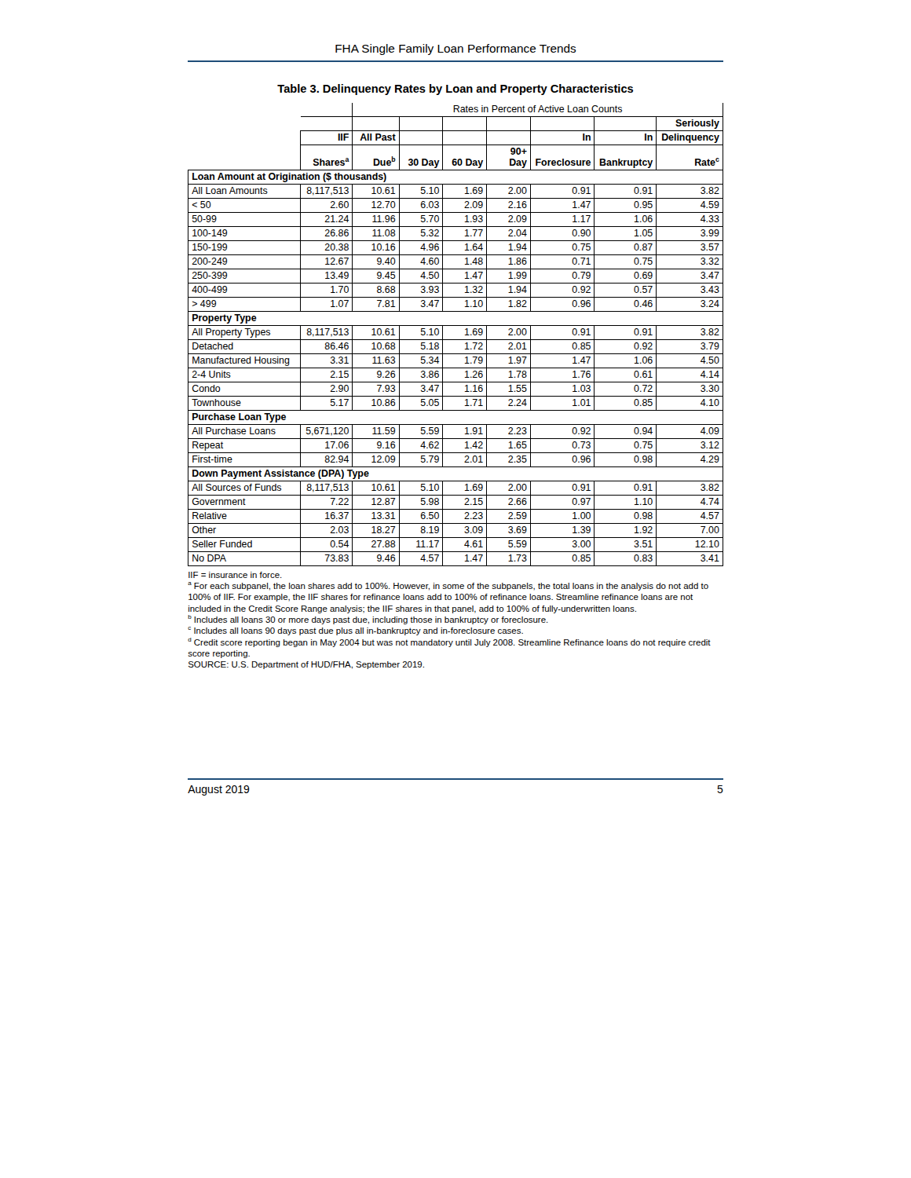FHA Single Family Loan Performance Trends
Table 3. Delinquency Rates by Loan and Property Characteristics
| | | Rates in Percent of Active Loan Counts |
| --- | --- | --- |
| | | | | | | | | Seriously |
| | IIF | All Past | | | | In | In | Delinquency |
| | Shares a | Due b | 30 Day | 60 Day | 90+ Day | Foreclosure | Bankruptcy | Rate c |
| Loan Amount at Origination ($ thousands) |
| All Loan Amounts | 8,117,513 | 10.61 | 5.10 | 1.69 | 2.00 | 0.91 | 0.91 | 3.82 |
| < 50 | 2.60 | 12.70 | 6.03 | 2.09 | 2.16 | 1.47 | 0.95 | 4.59 |
| 50-99 | 21.24 | 11.96 | 5.70 | 1.93 | 2.09 | 1.17 | 1.06 | 4.33 |
| 100-149 | 26.86 | 11.08 | 5.32 | 1.77 | 2.04 | 0.90 | 1.05 | 3.99 |
| 150-199 | 20.38 | 10.16 | 4.96 | 1.64 | 1.94 | 0.75 | 0.87 | 3.57 |
| 200-249 | 12.67 | 9.40 | 4.60 | 1.48 | 1.86 | 0.71 | 0.75 | 3.32 |
| 250-399 | 13.49 | 9.45 | 4.50 | 1.47 | 1.99 | 0.79 | 0.69 | 3.47 |
| 400-499 | 1.70 | 8.68 | 3.93 | 1.32 | 1.94 | 0.92 | 0.57 | 3.43 |
| > 499 | 1.07 | 7.81 | 3.47 | 1.10 | 1.82 | 0.96 | 0.46 | 3.24 |
| Property Type |
| All Property Types | 8,117,513 | 10.61 | 5.10 | 1.69 | 2.00 | 0.91 | 0.91 | 3.82 |
| Detached | 86.46 | 10.68 | 5.18 | 1.72 | 2.01 | 0.85 | 0.92 | 3.79 |
| Manufactured Housing | 3.31 | 11.63 | 5.34 | 1.79 | 1.97 | 1.47 | 1.06 | 4.50 |
| 2-4 Units | 2.15 | 9.26 | 3.86 | 1.26 | 1.78 | 1.76 | 0.61 | 4.14 |
| Condo | 2.90 | 7.93 | 3.47 | 1.16 | 1.55 | 1.03 | 0.72 | 3.30 |
| Townhouse | 5.17 | 10.86 | 5.05 | 1.71 | 2.24 | 1.01 | 0.85 | 4.10 |
| Purchase Loan Type |
| All Purchase Loans | 5,671,120 | 11.59 | 5.59 | 1.91 | 2.23 | 0.92 | 0.94 | 4.09 |
| Repeat | 17.06 | 9.16 | 4.62 | 1.42 | 1.65 | 0.73 | 0.75 | 3.12 |
| First-time | 82.94 | 12.09 | 5.79 | 2.01 | 2.35 | 0.96 | 0.98 | 4.29 |
| Down Payment Assistance (DPA) Type |
| All Sources of Funds | 8,117,513 | 10.61 | 5.10 | 1.69 | 2.00 | 0.91 | 0.91 | 3.82 |
| Government | 7.22 | 12.87 | 5.98 | 2.15 | 2.66 | 0.97 | 1.10 | 4.74 |
| Relative | 16.37 | 13.31 | 6.50 | 2.23 | 2.59 | 1.00 | 0.98 | 4.57 |
| Other | 2.03 | 18.27 | 8.19 | 3.09 | 3.69 | 1.39 | 1.92 | 7.00 |
| Seller Funded | 0.54 | 27.88 | 11.17 | 4.61 | 5.59 | 3.00 | 3.51 | 12.10 |
| No DPA | 73.83 | 9.46 | 4.57 | 1.47 | 1.73 | 0.85 | 0.83 | 3.41 |
IIF = insurance in force.
a For each subpanel, the loan shares add to 100%. However, in some of the subpanels, the total loans in the analysis do not add to 100% of IIF. For example, the IIF shares for refinance loans add to 100% of refinance loans. Streamline refinance loans are not included in the Credit Score Range analysis; the IIF shares in that panel, add to 100% of fully-underwritten loans.
b Includes all loans 30 or more days past due, including those in bankruptcy or foreclosure.
c Includes all loans 90 days past due plus all in-bankruptcy and in-foreclosure cases.
d Credit score reporting began in May 2004 but was not mandatory until July 2008. Streamline Refinance loans do not require credit score reporting.
SOURCE: U.S. Department of HUD/FHA, September 2019.
August 2019 5